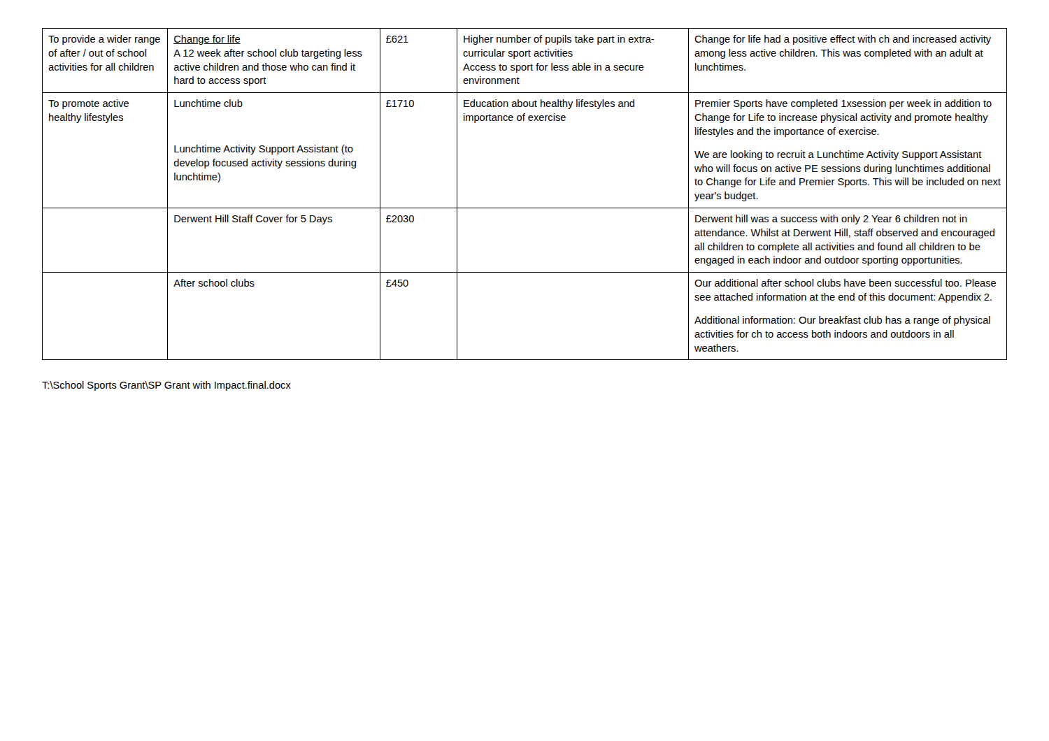| To provide a wider range of after / out of school activities for all children | Change for life A 12 week after school club targeting less active children and those who can find it hard to access sport | £621 | Higher number of pupils take part in extra-curricular sport activities Access to sport for less able in a secure environment | Change for life had a positive effect with ch and increased activity among less active children. This was completed with an adult at lunchtimes. |
| To promote active healthy lifestyles | Lunchtime club Lunchtime Activity Support Assistant (to develop focused activity sessions during lunchtime) | £1710 | Education about healthy lifestyles and importance of exercise | Premier Sports have completed 1xsession per week in addition to Change for Life to increase physical activity and promote healthy lifestyles and the importance of exercise. We are looking to recruit a Lunchtime Activity Support Assistant who will focus on active PE sessions during lunchtimes additional to Change for Life and Premier Sports. This will be included on next year's budget. |
| | Derwent Hill Staff Cover for 5 Days | £2030 | | Derwent hill was a success with only 2 Year 6 children not in attendance. Whilst at Derwent Hill, staff observed and encouraged all children to complete all activities and found all children to be engaged in each indoor and outdoor sporting opportunities. |
| | After school clubs | £450 | | Our additional after school clubs have been successful too. Please see attached information at the end of this document: Appendix 2. Additional information: Our breakfast club has a range of physical activities for ch to access both indoors and outdoors in all weathers. |
T:\School Sports Grant\SP Grant with Impact.final.docx